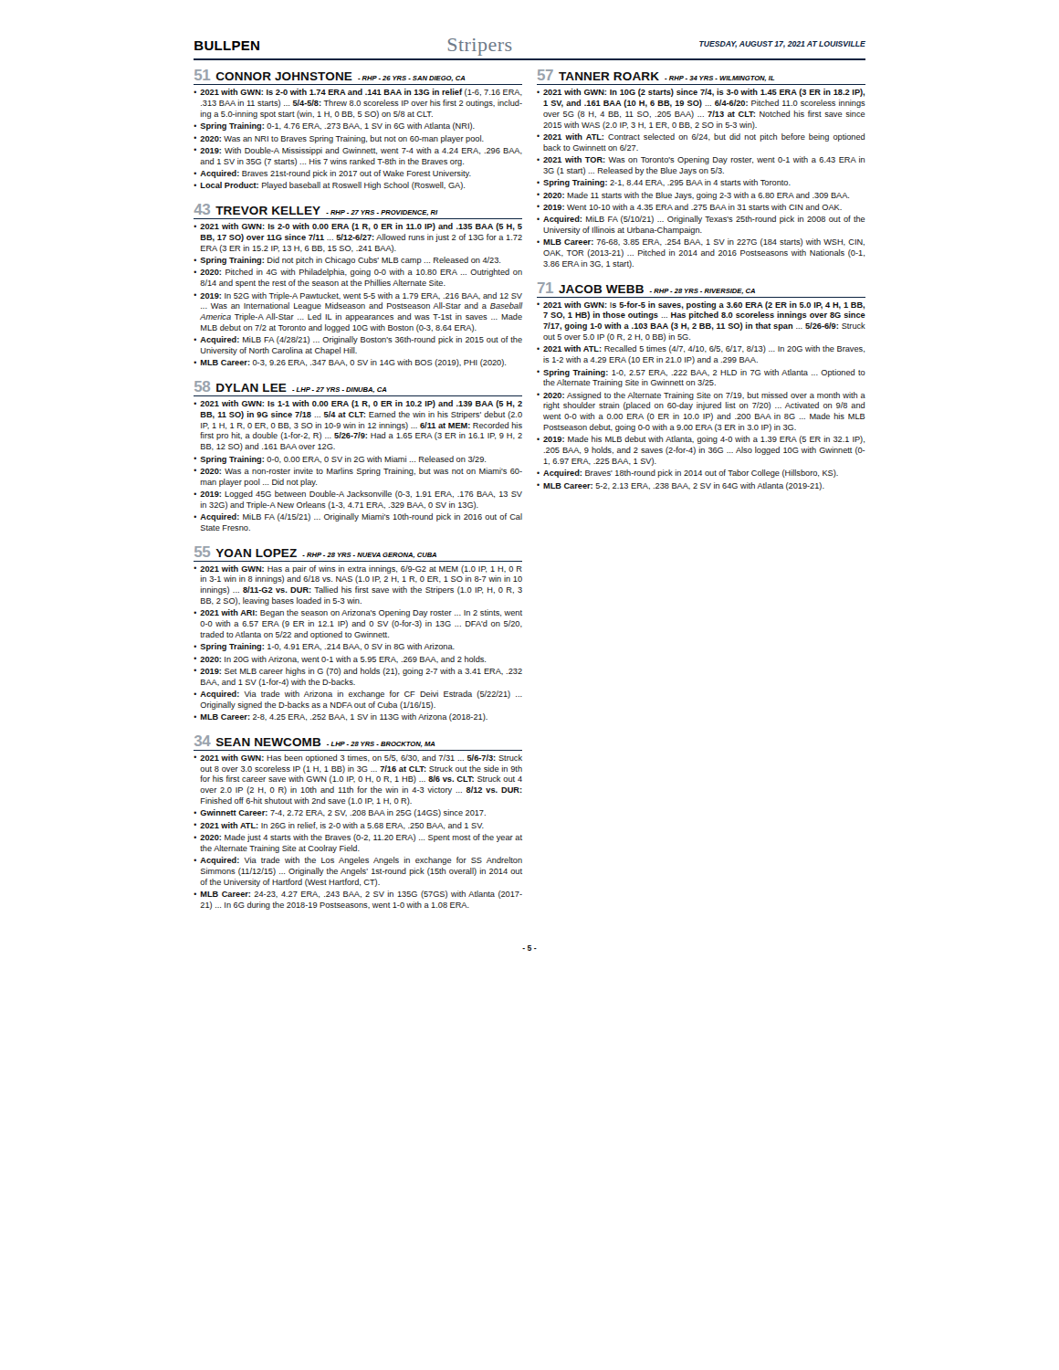Bullpen
Stripers
TUESDAY, AUGUST 17, 2021 AT LOUISVILLE
51 Connor Johnstone - RHP - 26 YRS - SAN DIEGO, CA
2021 with GWN: Is 2-0 with 1.74 ERA and .141 BAA in 13G in relief (1-6, 7.16 ERA, .313 BAA in 11 starts) ... 5/4-5/8: Threw 8.0 scoreless IP over his first 2 outings, including a 5.0-inning spot start (win, 1 H, 0 BB, 5 SO) on 5/8 at CLT.
Spring Training: 0-1, 4.76 ERA, .273 BAA, 1 SV in 6G with Atlanta (NRI).
2020: Was an NRI to Braves Spring Training, but not on 60-man player pool.
2019: With Double-A Mississippi and Gwinnett, went 7-4 with a 4.24 ERA, .296 BAA, and 1 SV in 35G (7 starts) ... His 7 wins ranked T-8th in the Braves org.
Acquired: Braves 21st-round pick in 2017 out of Wake Forest University.
Local Product: Played baseball at Roswell High School (Roswell, GA).
43 Trevor Kelley - RHP - 27 YRS - PROVIDENCE, RI
2021 with GWN: Is 2-0 with 0.00 ERA (1 R, 0 ER in 11.0 IP) and .135 BAA (5 H, 5 BB, 17 SO) over 11G since 7/11 ... 5/12-6/27: Allowed runs in just 2 of 13G for a 1.72 ERA (3 ER in 15.2 IP, 13 H, 6 BB, 15 SO, .241 BAA).
Spring Training: Did not pitch in Chicago Cubs' MLB camp ... Released on 4/23.
2020: Pitched in 4G with Philadelphia, going 0-0 with a 10.80 ERA ... Outrighted on 8/14 and spent the rest of the season at the Phillies Alternate Site.
2019: In 52G with Triple-A Pawtucket, went 5-5 with a 1.79 ERA, .216 BAA, and 12 SV ... Was an International League Midseason and Postseason All-Star and a Baseball America Triple-A All-Star ... Led IL in appearances and was T-1st in saves ... Made MLB debut on 7/2 at Toronto and logged 10G with Boston (0-3, 8.64 ERA).
Acquired: MiLB FA (4/28/21) ... Originally Boston's 36th-round pick in 2015 out of the University of North Carolina at Chapel Hill.
MLB Career: 0-3, 9.26 ERA, .347 BAA, 0 SV in 14G with BOS (2019), PHI (2020).
58 Dylan Lee - LHP - 27 YRS - DINUBA, CA
2021 with GWN: Is 1-1 with 0.00 ERA (1 R, 0 ER in 10.2 IP) and .139 BAA (5 H, 2 BB, 11 SO) in 9G since 7/18 ... 5/4 at CLT: Earned the win in his Stripers' debut (2.0 IP, 1 H, 1 R, 0 ER, 0 BB, 3 SO in 10-9 win in 12 innings) ... 6/11 at MEM: Recorded his first pro hit, a double (1-for-2, R) ... 5/26-7/9: Had a 1.65 ERA (3 ER in 16.1 IP, 9 H, 2 BB, 12 SO) and .161 BAA over 12G.
Spring Training: 0-0, 0.00 ERA, 0 SV in 2G with Miami ... Released on 3/29.
2020: Was a non-roster invite to Marlins Spring Training, but was not on Miami's 60-man player pool ... Did not play.
2019: Logged 45G between Double-A Jacksonville (0-3, 1.91 ERA, .176 BAA, 13 SV in 32G) and Triple-A New Orleans (1-3, 4.71 ERA, .329 BAA, 0 SV in 13G).
Acquired: MiLB FA (4/15/21) ... Originally Miami's 10th-round pick in 2016 out of Cal State Fresno.
55 Yoan Lopez - RHP - 28 YRS - NUEVA GERONA, CUBA
2021 with GWN: Has a pair of wins in extra innings, 6/9-G2 at MEM (1.0 IP, 1 H, 0 R in 3-1 win in 8 innings) and 6/18 vs. NAS (1.0 IP, 2 H, 1 R, 0 ER, 1 SO in 8-7 win in 10 innings) ... 8/11-G2 vs. DUR: Tallied his first save with the Stripers (1.0 IP, H, 0 R, 3 BB, 2 SO), leaving bases loaded in 5-3 win.
2021 with ARI: Began the season on Arizona's Opening Day roster ... In 2 stints, went 0-0 with a 6.57 ERA (9 ER in 12.1 IP) and 0 SV (0-for-3) in 13G ... DFA'd on 5/20, traded to Atlanta on 5/22 and optioned to Gwinnett.
Spring Training: 1-0, 4.91 ERA, .214 BAA, 0 SV in 8G with Arizona.
2020: In 20G with Arizona, went 0-1 with a 5.95 ERA, .269 BAA, and 2 holds.
2019: Set MLB career highs in G (70) and holds (21), going 2-7 with a 3.41 ERA, .232 BAA, and 1 SV (1-for-4) with the D-backs.
Acquired: Via trade with Arizona in exchange for CF Deivi Estrada (5/22/21) ... Originally signed the D-backs as a NDFA out of Cuba (1/16/15).
MLB Career: 2-8, 4.25 ERA, .252 BAA, 1 SV in 113G with Arizona (2018-21).
34 Sean Newcomb - LHP - 28 YRS - BROCKTON, MA
2021 with GWN: Has been optioned 3 times, on 5/5, 6/30, and 7/31 ... 5/6-7/3: Struck out 8 over 3.0 scoreless IP (1 H, 1 BB) in 3G ... 7/16 at CLT: Struck out the side in 9th for his first career save with GWN (1.0 IP, 0 H, 0 R, 1 HB) ... 8/6 vs. CLT: Struck out 4 over 2.0 IP (2 H, 0 R) in 10th and 11th for the win in 4-3 victory ... 8/12 vs. DUR: Finished off 6-hit shutout with 2nd save (1.0 IP, 1 H, 0 R).
Gwinnett Career: 7-4, 2.72 ERA, 2 SV, .208 BAA in 25G (14GS) since 2017.
2021 with ATL: In 26G in relief, is 2-0 with a 5.68 ERA, .250 BAA, and 1 SV.
2020: Made just 4 starts with the Braves (0-2, 11.20 ERA) ... Spent most of the year at the Alternate Training Site at Coolray Field.
Acquired: Via trade with the Los Angeles Angels in exchange for SS Andrelton Simmons (11/12/15) ... Originally the Angels' 1st-round pick (15th overall) in 2014 out of the University of Hartford (West Hartford, CT).
MLB Career: 24-23, 4.27 ERA, .243 BAA, 2 SV in 135G (57GS) with Atlanta (2017-21) ... In 6G during the 2018-19 Postseasons, went 1-0 with a 1.08 ERA.
57 Tanner Roark - RHP - 34 YRS - WILMINGTON, IL
2021 with GWN: In 10G (2 starts) since 7/4, is 3-0 with 1.45 ERA (3 ER in 18.2 IP), 1 SV, and .161 BAA (10 H, 6 BB, 19 SO) ... 6/4-6/20: Pitched 11.0 scoreless innings over 5G (8 H, 4 BB, 11 SO, .205 BAA) ... 7/13 at CLT: Notched his first save since 2015 with WAS (2.0 IP, 3 H, 1 ER, 0 BB, 2 SO in 5-3 win).
2021 with ATL: Contract selected on 6/24, but did not pitch before being optioned back to Gwinnett on 6/27.
2021 with TOR: Was on Toronto's Opening Day roster, went 0-1 with a 6.43 ERA in 3G (1 start) ... Released by the Blue Jays on 5/3.
Spring Training: 2-1, 8.44 ERA, .295 BAA in 4 starts with Toronto.
2020: Made 11 starts with the Blue Jays, going 2-3 with a 6.80 ERA and .309 BAA.
2019: Went 10-10 with a 4.35 ERA and .275 BAA in 31 starts with CIN and OAK.
Acquired: MiLB FA (5/10/21) ... Originally Texas's 25th-round pick in 2008 out of the University of Illinois at Urbana-Champaign.
MLB Career: 76-68, 3.85 ERA, .254 BAA, 1 SV in 227G (184 starts) with WSH, CIN, OAK, TOR (2013-21) ... Pitched in 2014 and 2016 Postseasons with Nationals (0-1, 3.86 ERA in 3G, 1 start).
71 Jacob Webb - RHP - 28 YRS - RIVERSIDE, CA
2021 with GWN: Is 5-for-5 in saves, posting a 3.60 ERA (2 ER in 5.0 IP, 4 H, 1 BB, 7 SO, 1 HB) in those outings ... Has pitched 8.0 scoreless innings over 8G since 7/17, going 1-0 with a .103 BAA (3 H, 2 BB, 11 SO) in that span ... 5/26-6/9: Struck out 5 over 5.0 IP (0 R, 2 H, 0 BB) in 5G.
2021 with ATL: Recalled 5 times (4/7, 4/10, 6/5, 6/17, 8/13) ... In 20G with the Braves, is 1-2 with a 4.29 ERA (10 ER in 21.0 IP) and a .299 BAA.
Spring Training: 1-0, 2.57 ERA, .222 BAA, 2 HLD in 7G with Atlanta ... Optioned to the Alternate Training Site in Gwinnett on 3/25.
2020: Assigned to the Alternate Training Site on 7/19, but missed over a month with a right shoulder strain (placed on 60-day injured list on 7/20) ... Activated on 9/8 and went 0-0 with a 0.00 ERA (0 ER in 10.0 IP) and .200 BAA in 8G ... Made his MLB Postseason debut, going 0-0 with a 9.00 ERA (3 ER in 3.0 IP) in 3G.
2019: Made his MLB debut with Atlanta, going 4-0 with a 1.39 ERA (5 ER in 32.1 IP), .205 BAA, 9 holds, and 2 saves (2-for-4) in 36G ... Also logged 10G with Gwinnett (0-1, 6.97 ERA, .225 BAA, 1 SV).
Acquired: Braves' 18th-round pick in 2014 out of Tabor College (Hillsboro, KS).
MLB Career: 5-2, 2.13 ERA, .238 BAA, 2 SV in 64G with Atlanta (2019-21).
- 5 -